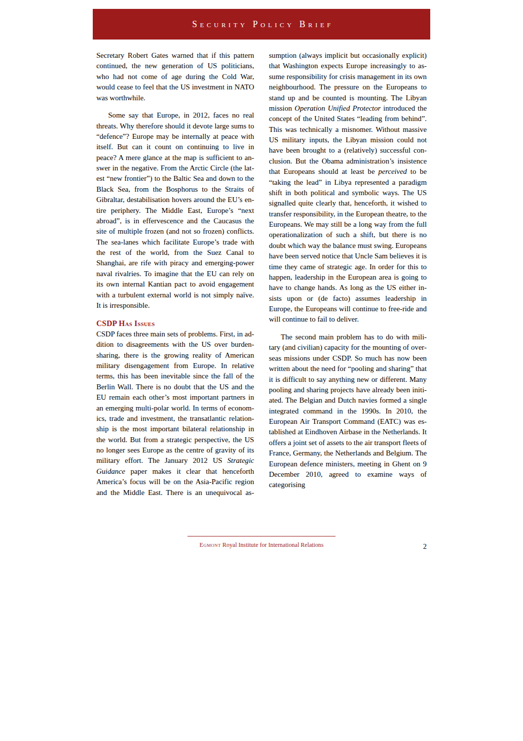Security Policy Brief
Secretary Robert Gates warned that if this pattern continued, the new generation of US politicians, who had not come of age during the Cold War, would cease to feel that the US investment in NATO was worthwhile.
Some say that Europe, in 2012, faces no real threats. Why therefore should it devote large sums to “defence”? Europe may be internally at peace with itself. But can it count on continuing to live in peace? A mere glance at the map is sufficient to answer in the negative. From the Arctic Circle (the latest “new frontier”) to the Baltic Sea and down to the Black Sea, from the Bosphorus to the Straits of Gibraltar, destabilisation hovers around the EU’s entire periphery. The Middle East, Europe’s “next abroad”, is in effervescence and the Caucasus the site of multiple frozen (and not so frozen) conflicts. The sea-lanes which facilitate Europe’s trade with the rest of the world, from the Suez Canal to Shanghai, are rife with piracy and emerging-power naval rivalries. To imagine that the EU can rely on its own internal Kantian pact to avoid engagement with a turbulent external world is not simply naïve. It is irresponsible.
CSDP Has Issues
CSDP faces three main sets of problems. First, in addition to disagreements with the US over burden-sharing, there is the growing reality of American military disengagement from Europe. In relative terms, this has been inevitable since the fall of the Berlin Wall. There is no doubt that the US and the EU remain each other’s most important partners in an emerging multi-polar world. In terms of economics, trade and investment, the transatlantic relationship is the most important bilateral relationship in the world. But from a strategic perspective, the US no longer sees Europe as the centre of gravity of its military effort. The January 2012 US Strategic Guidance paper makes it clear that henceforth America’s focus will be on the Asia-Pacific region and the Middle East. There is an unequivocal assumption (always implicit but occasionally explicit) that Washington expects Europe increasingly to assume responsibility for crisis management in its own neighbourhood. The pressure on the Europeans to stand up and be counted is mounting. The Libyan mission Operation Unified Protector introduced the concept of the United States “leading from behind”. This was technically a misnomer. Without massive US military inputs, the Libyan mission could not have been brought to a (relatively) successful conclusion. But the Obama administration’s insistence that Europeans should at least be perceived to be “taking the lead” in Libya represented a paradigm shift in both political and symbolic ways. The US signalled quite clearly that, henceforth, it wished to transfer responsibility, in the European theatre, to the Europeans. We may still be a long way from the full operationalization of such a shift, but there is no doubt which way the balance must swing. Europeans have been served notice that Uncle Sam believes it is time they came of strategic age. In order for this to happen, leadership in the European area is going to have to change hands. As long as the US either insists upon or (de facto) assumes leadership in Europe, the Europeans will continue to free-ride and will continue to fail to deliver.
The second main problem has to do with military (and civilian) capacity for the mounting of overseas missions under CSDP. So much has now been written about the need for “pooling and sharing” that it is difficult to say anything new or different. Many pooling and sharing projects have already been initiated. The Belgian and Dutch navies formed a single integrated command in the 1990s. In 2010, the European Air Transport Command (EATC) was established at Eindhoven Airbase in the Netherlands. It offers a joint set of assets to the air transport fleets of France, Germany, the Netherlands and Belgium. The European defence ministers, meeting in Ghent on 9 December 2010, agreed to examine ways of categorising
Egmont Royal Institute for International Relations
2